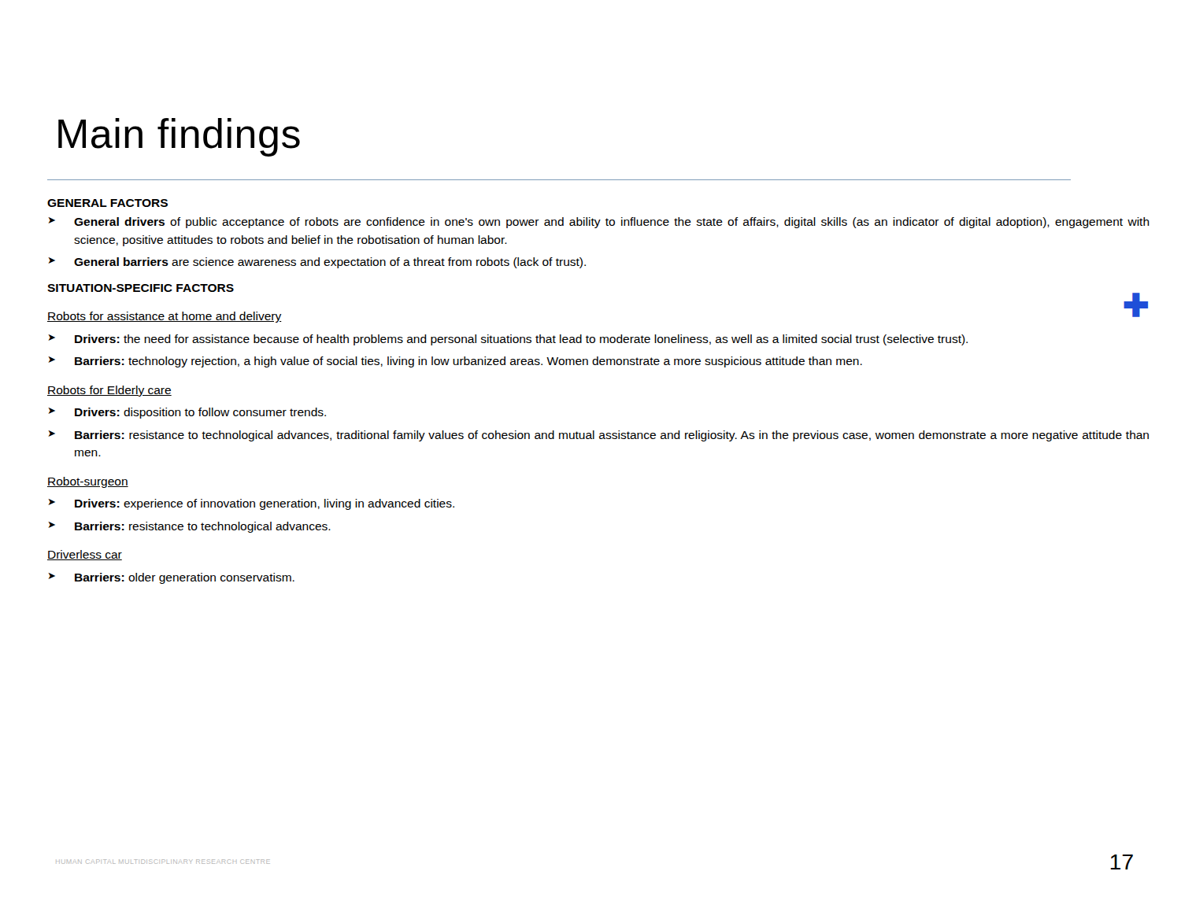Main findings
✚
GENERAL FACTORS
General drivers of public acceptance of robots are confidence in one's own power and ability to influence the state of affairs, digital skills (as an indicator of digital adoption), engagement with science, positive attitudes to robots and belief in the robotisation of human labor.
General barriers are science awareness and expectation of a threat from robots (lack of trust).
SITUATION-SPECIFIC FACTORS
Robots for assistance at home and delivery
Drivers: the need for assistance because of health problems and personal situations that lead to moderate loneliness, as well as a limited social trust (selective trust).
Barriers: technology rejection, a high value of social ties, living in low urbanized areas. Women demonstrate a more suspicious attitude than men.
Robots for Elderly care
Drivers: disposition to follow consumer trends.
Barriers: resistance to technological advances, traditional family values of cohesion and mutual assistance and religiosity. As in the previous case, women demonstrate a more negative attitude than men.
Robot-surgeon
Drivers: experience of innovation generation, living in advanced cities.
Barriers: resistance to technological advances.
Driverless car
Barriers: older generation conservatism.
HUMAN CAPITAL MULTIDISCIPLINARY RESEARCH CENTRE
17